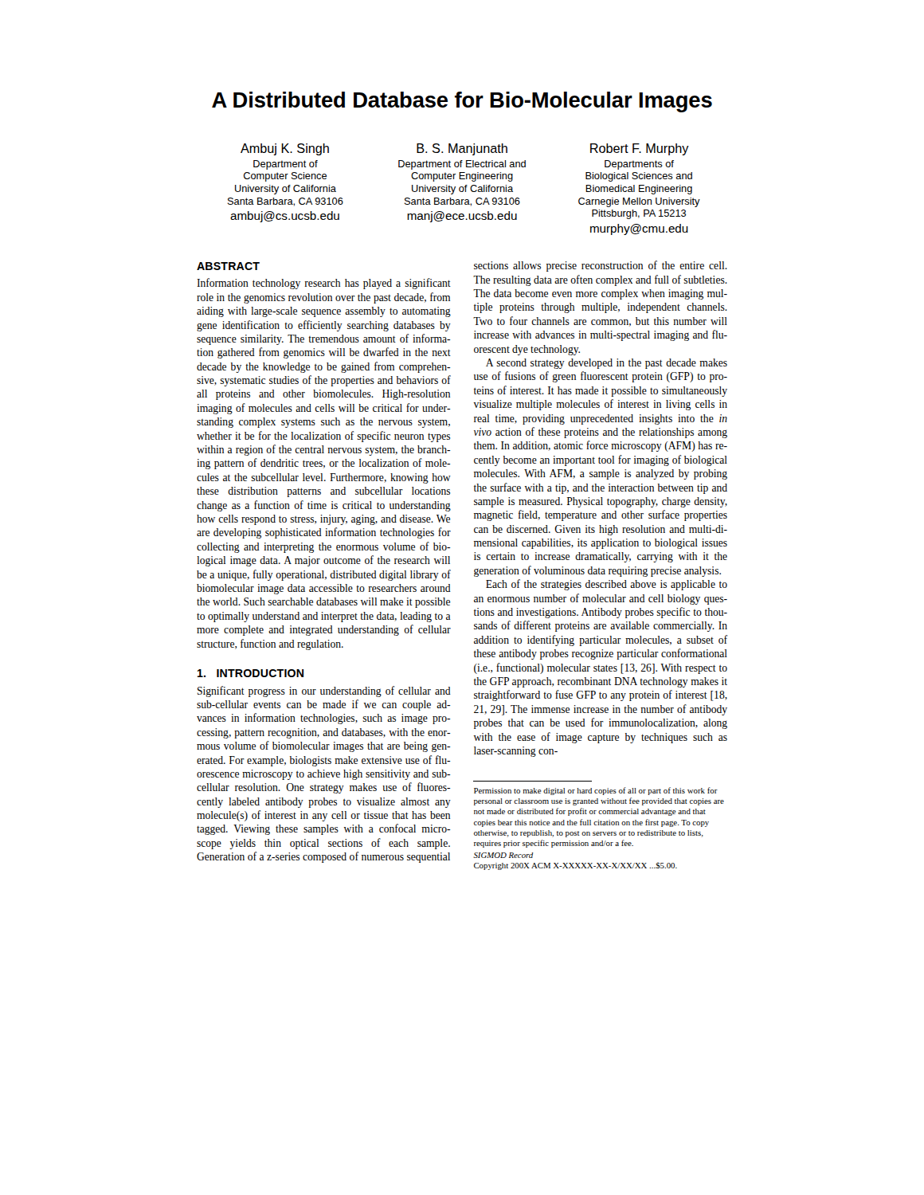A Distributed Database for Bio-Molecular Images
| Ambuj K. Singh Department of Computer Science University of California Santa Barbara, CA 93106 ambuj@cs.ucsb.edu | B. S. Manjunath Department of Electrical and Computer Engineering University of California Santa Barbara, CA 93106 manj@ece.ucsb.edu | Robert F. Murphy Departments of Biological Sciences and Biomedical Engineering Carnegie Mellon University Pittsburgh, PA 15213 murphy@cmu.edu |
ABSTRACT
Information technology research has played a significant role in the genomics revolution over the past decade, from aiding with large-scale sequence assembly to automating gene identification to efficiently searching databases by sequence similarity. The tremendous amount of information gathered from genomics will be dwarfed in the next decade by the knowledge to be gained from comprehensive, systematic studies of the properties and behaviors of all proteins and other biomolecules. High-resolution imaging of molecules and cells will be critical for understanding complex systems such as the nervous system, whether it be for the localization of specific neuron types within a region of the central nervous system, the branching pattern of dendritic trees, or the localization of molecules at the subcellular level. Furthermore, knowing how these distribution patterns and subcellular locations change as a function of time is critical to understanding how cells respond to stress, injury, aging, and disease. We are developing sophisticated information technologies for collecting and interpreting the enormous volume of biological image data. A major outcome of the research will be a unique, fully operational, distributed digital library of biomolecular image data accessible to researchers around the world. Such searchable databases will make it possible to optimally understand and interpret the data, leading to a more complete and integrated understanding of cellular structure, function and regulation.
1. INTRODUCTION
Significant progress in our understanding of cellular and sub-cellular events can be made if we can couple advances in information technologies, such as image processing, pattern recognition, and databases, with the enormous volume of biomolecular images that are being generated. For example, biologists make extensive use of fluorescence microscopy to achieve high sensitivity and subcellular resolution. One strategy makes use of fluorescently labeled antibody probes to visualize almost any molecule(s) of interest in any cell or tissue that has been tagged. Viewing these samples with a confocal microscope yields thin optical sections of each sample. Generation of a z-series composed of numerous sequential sections allows precise reconstruction of the entire cell. The resulting data are often complex and full of subtleties. The data become even more complex when imaging multiple proteins through multiple, independent channels. Two to four channels are common, but this number will increase with advances in multi-spectral imaging and fluorescent dye technology.
A second strategy developed in the past decade makes use of fusions of green fluorescent protein (GFP) to proteins of interest. It has made it possible to simultaneously visualize multiple molecules of interest in living cells in real time, providing unprecedented insights into the in vivo action of these proteins and the relationships among them. In addition, atomic force microscopy (AFM) has recently become an important tool for imaging of biological molecules. With AFM, a sample is analyzed by probing the surface with a tip, and the interaction between tip and sample is measured. Physical topography, charge density, magnetic field, temperature and other surface properties can be discerned. Given its high resolution and multi-dimensional capabilities, its application to biological issues is certain to increase dramatically, carrying with it the generation of voluminous data requiring precise analysis.
Each of the strategies described above is applicable to an enormous number of molecular and cell biology questions and investigations. Antibody probes specific to thousands of different proteins are available commercially. In addition to identifying particular molecules, a subset of these antibody probes recognize particular conformational (i.e., functional) molecular states [13, 26]. With respect to the GFP approach, recombinant DNA technology makes it straightforward to fuse GFP to any protein of interest [18, 21, 29]. The immense increase in the number of antibody probes that can be used for immunolocalization, along with the ease of image capture by techniques such as laser-scanning con-
Permission to make digital or hard copies of all or part of this work for personal or classroom use is granted without fee provided that copies are not made or distributed for profit or commercial advantage and that copies bear this notice and the full citation on the first page. To copy otherwise, to republish, to post on servers or to redistribute to lists, requires prior specific permission and/or a fee.
SIGMOD Record
Copyright 200X ACM X-XXXXX-XX-X/XX/XX ...$5.00.